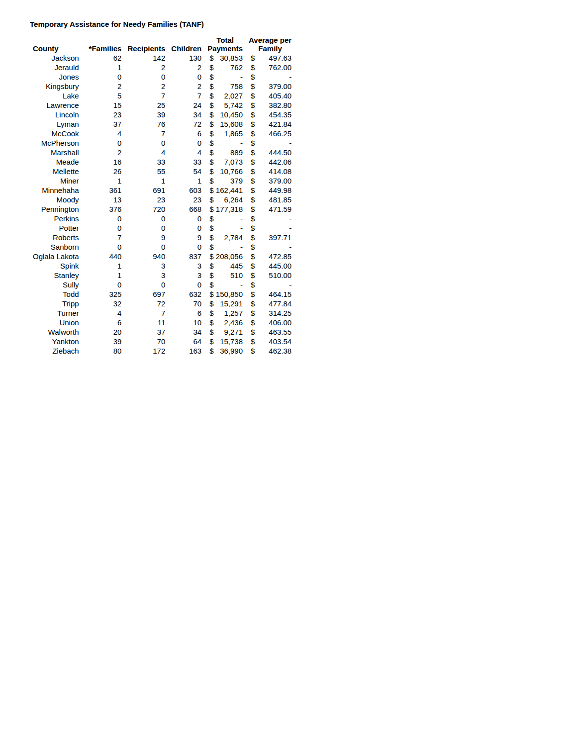Temporary Assistance for Needy Families (TANF)
| County | *Families | Recipients | Children | Total Payments | Average per Family |
| --- | --- | --- | --- | --- | --- |
| Jackson | 62 | 142 | 130 | $ | 30,853 | $ | 497.63 |
| Jerauld | 1 | 2 | 2 | $ | 762 | $ | 762.00 |
| Jones | 0 | 0 | 0 | $ | - | $ | - |
| Kingsbury | 2 | 2 | 2 | $ | 758 | $ | 379.00 |
| Lake | 5 | 7 | 7 | $ | 2,027 | $ | 405.40 |
| Lawrence | 15 | 25 | 24 | $ | 5,742 | $ | 382.80 |
| Lincoln | 23 | 39 | 34 | $ | 10,450 | $ | 454.35 |
| Lyman | 37 | 76 | 72 | $ | 15,608 | $ | 421.84 |
| McCook | 4 | 7 | 6 | $ | 1,865 | $ | 466.25 |
| McPherson | 0 | 0 | 0 | $ | - | $ | - |
| Marshall | 2 | 4 | 4 | $ | 889 | $ | 444.50 |
| Meade | 16 | 33 | 33 | $ | 7,073 | $ | 442.06 |
| Mellette | 26 | 55 | 54 | $ | 10,766 | $ | 414.08 |
| Miner | 1 | 1 | 1 | $ | 379 | $ | 379.00 |
| Minnehaha | 361 | 691 | 603 | $ | 162,441 | $ | 449.98 |
| Moody | 13 | 23 | 23 | $ | 6,264 | $ | 481.85 |
| Pennington | 376 | 720 | 668 | $ | 177,318 | $ | 471.59 |
| Perkins | 0 | 0 | 0 | $ | - | $ | - |
| Potter | 0 | 0 | 0 | $ | - | $ | - |
| Roberts | 7 | 9 | 9 | $ | 2,784 | $ | 397.71 |
| Sanborn | 0 | 0 | 0 | $ | - | $ | - |
| Oglala Lakota | 440 | 940 | 837 | $ | 208,056 | $ | 472.85 |
| Spink | 1 | 3 | 3 | $ | 445 | $ | 445.00 |
| Stanley | 1 | 3 | 3 | $ | 510 | $ | 510.00 |
| Sully | 0 | 0 | 0 | $ | - | $ | - |
| Todd | 325 | 697 | 632 | $ | 150,850 | $ | 464.15 |
| Tripp | 32 | 72 | 70 | $ | 15,291 | $ | 477.84 |
| Turner | 4 | 7 | 6 | $ | 1,257 | $ | 314.25 |
| Union | 6 | 11 | 10 | $ | 2,436 | $ | 406.00 |
| Walworth | 20 | 37 | 34 | $ | 9,271 | $ | 463.55 |
| Yankton | 39 | 70 | 64 | $ | 15,738 | $ | 403.54 |
| Ziebach | 80 | 172 | 163 | $ | 36,990 | $ | 462.38 |